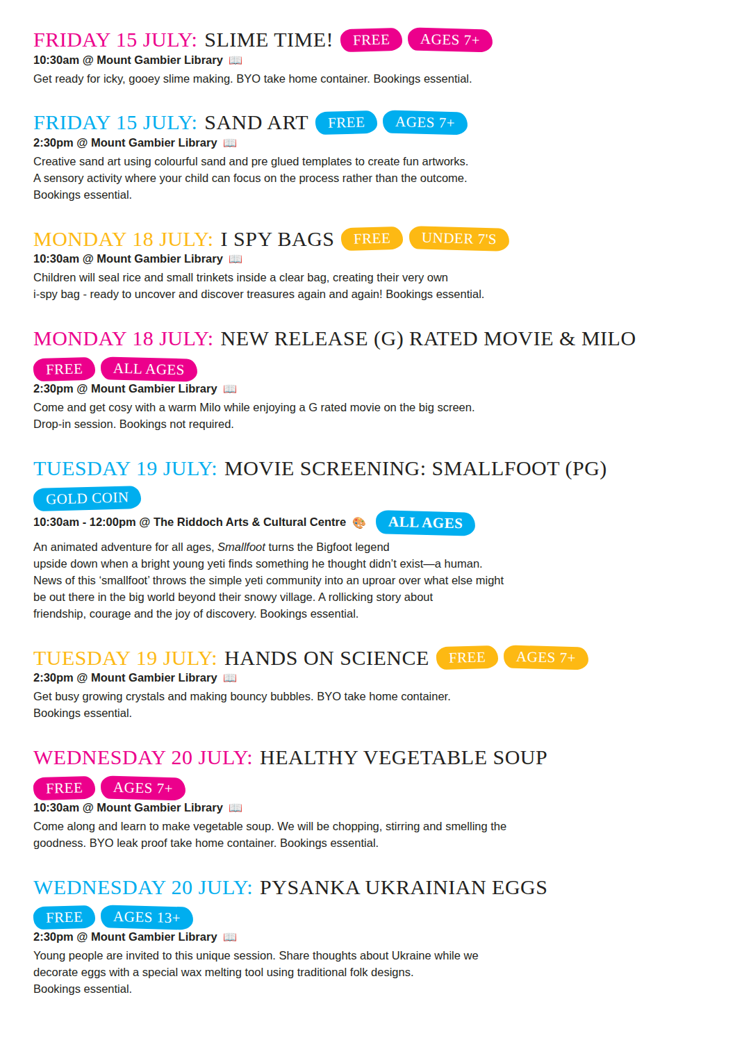Friday 15 July: Slime Time! Free Ages 7+
10:30am @ Mount Gambier Library 📖
Get ready for icky, gooey slime making. BYO take home container. Bookings essential.
Friday 15 July: Sand Art Free Ages 7+
2:30pm @ Mount Gambier Library 📖
Creative sand art using colourful sand and pre glued templates to create fun artworks.
A sensory activity where your child can focus on the process rather than the outcome.
Bookings essential.
Monday 18 July: I Spy Bags Free Under 7's
10:30am @ Mount Gambier Library 📖
Children will seal rice and small trinkets inside a clear bag, creating their very own
i-spy bag - ready to uncover and discover treasures again and again! Bookings essential.
Monday 18 July: New Release (G) Rated Movie & Milo Free All Ages
2:30pm @ Mount Gambier Library 📖
Come and get cosy with a warm Milo while enjoying a G rated movie on the big screen.
Drop-in session. Bookings not required.
Tuesday 19 July: Movie Screening: Smallfoot (PG) Gold Coin
10:30am - 12:00pm @ The Riddoch Arts & Cultural Centre 🎨 All Ages
An animated adventure for all ages, Smallfoot turns the Bigfoot legend
upside down when a bright young yeti finds something he thought didn’t exist—a human.
News of this ‘smallfoot’ throws the simple yeti community into an uproar over what else might
be out there in the big world beyond their snowy village. A rollicking story about
friendship, courage and the joy of discovery. Bookings essential.
Tuesday 19 July: Hands On Science Free Ages 7+
2:30pm @ Mount Gambier Library 📖
Get busy growing crystals and making bouncy bubbles. BYO take home container.
Bookings essential.
Wednesday 20 July: Healthy Vegetable Soup Free Ages 7+
10:30am @ Mount Gambier Library 📖
Come along and learn to make vegetable soup. We will be chopping, stirring and smelling the
goodness. BYO leak proof take home container. Bookings essential.
Wednesday 20 July: Pysanka Ukrainian Eggs Free Ages 13+
2:30pm @ Mount Gambier Library 📖
Young people are invited to this unique session. Share thoughts about Ukraine while we
decorate eggs with a special wax melting tool using traditional folk designs.
Bookings essential.